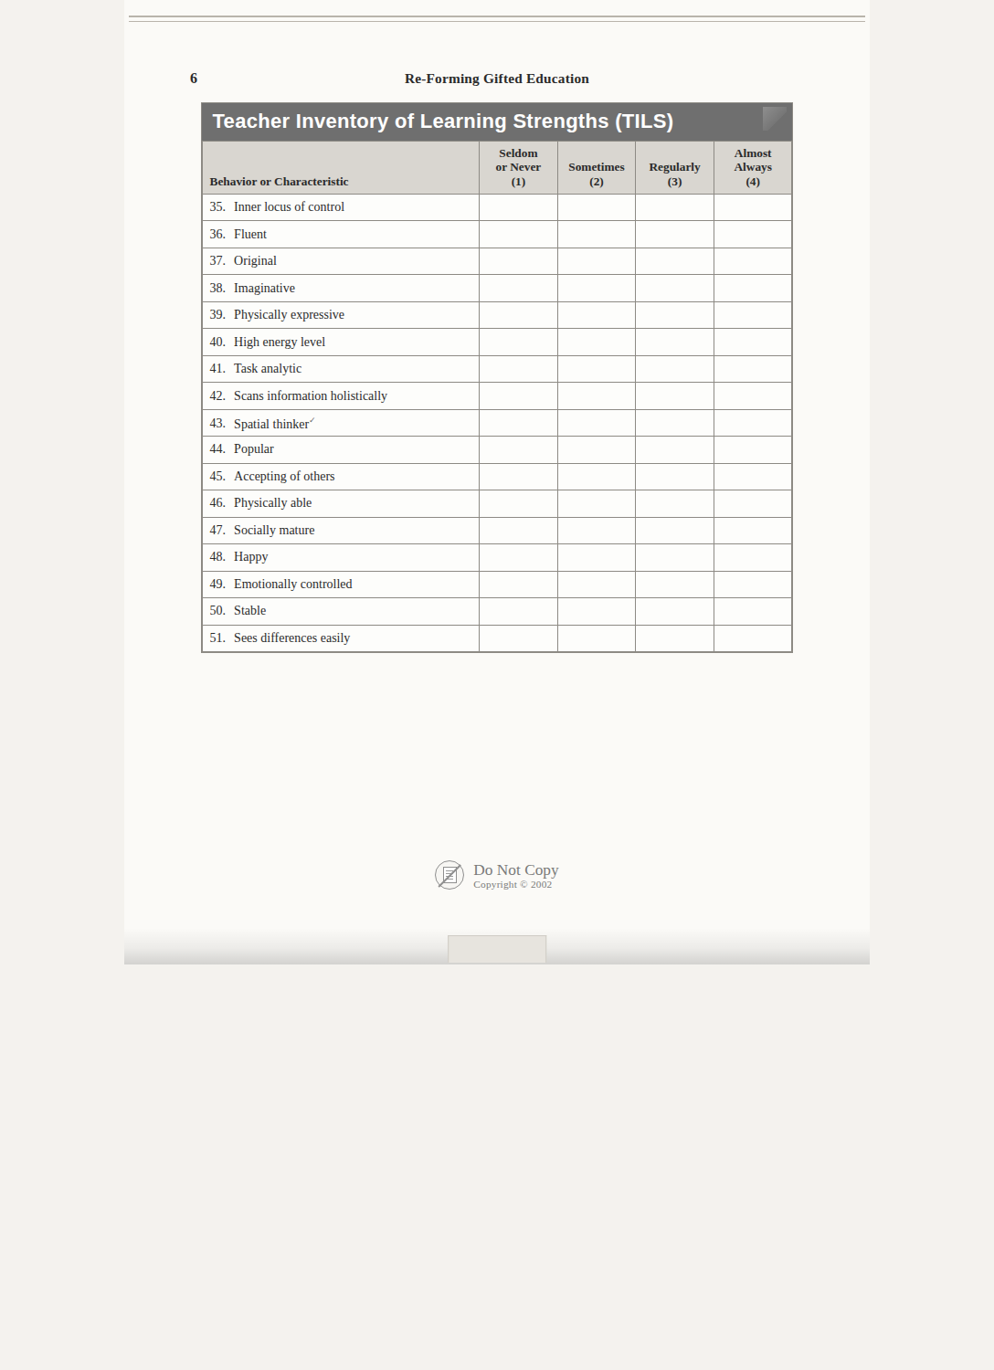6
Re-Forming Gifted Education
Teacher Inventory of Learning Strengths (TILS)
| Behavior or Characteristic | Seldom or Never (1) | Sometimes (2) | Regularly (3) | Almost Always (4) |
| --- | --- | --- | --- | --- |
| 35. Inner locus of control | | | | |
| 36. Fluent | | | | |
| 37. Original | | | | |
| 38. Imaginative | | | | |
| 39. Physically expressive | | | | |
| 40. High energy level | | | | |
| 41. Task analytic | | | | |
| 42. Scans information holistically | | | | |
| 43. Spatial thinker ✓ | | | | |
| 44. Popular | | | | |
| 45. Accepting of others | | | | |
| 46. Physically able | | | | |
| 47. Socially mature | | | | |
| 48. Happy | | | | |
| 49. Emotionally controlled | | | | |
| 50. Stable | | | | |
| 51. Sees differences easily | | | | |
Do Not Copy
Copyright © 2002